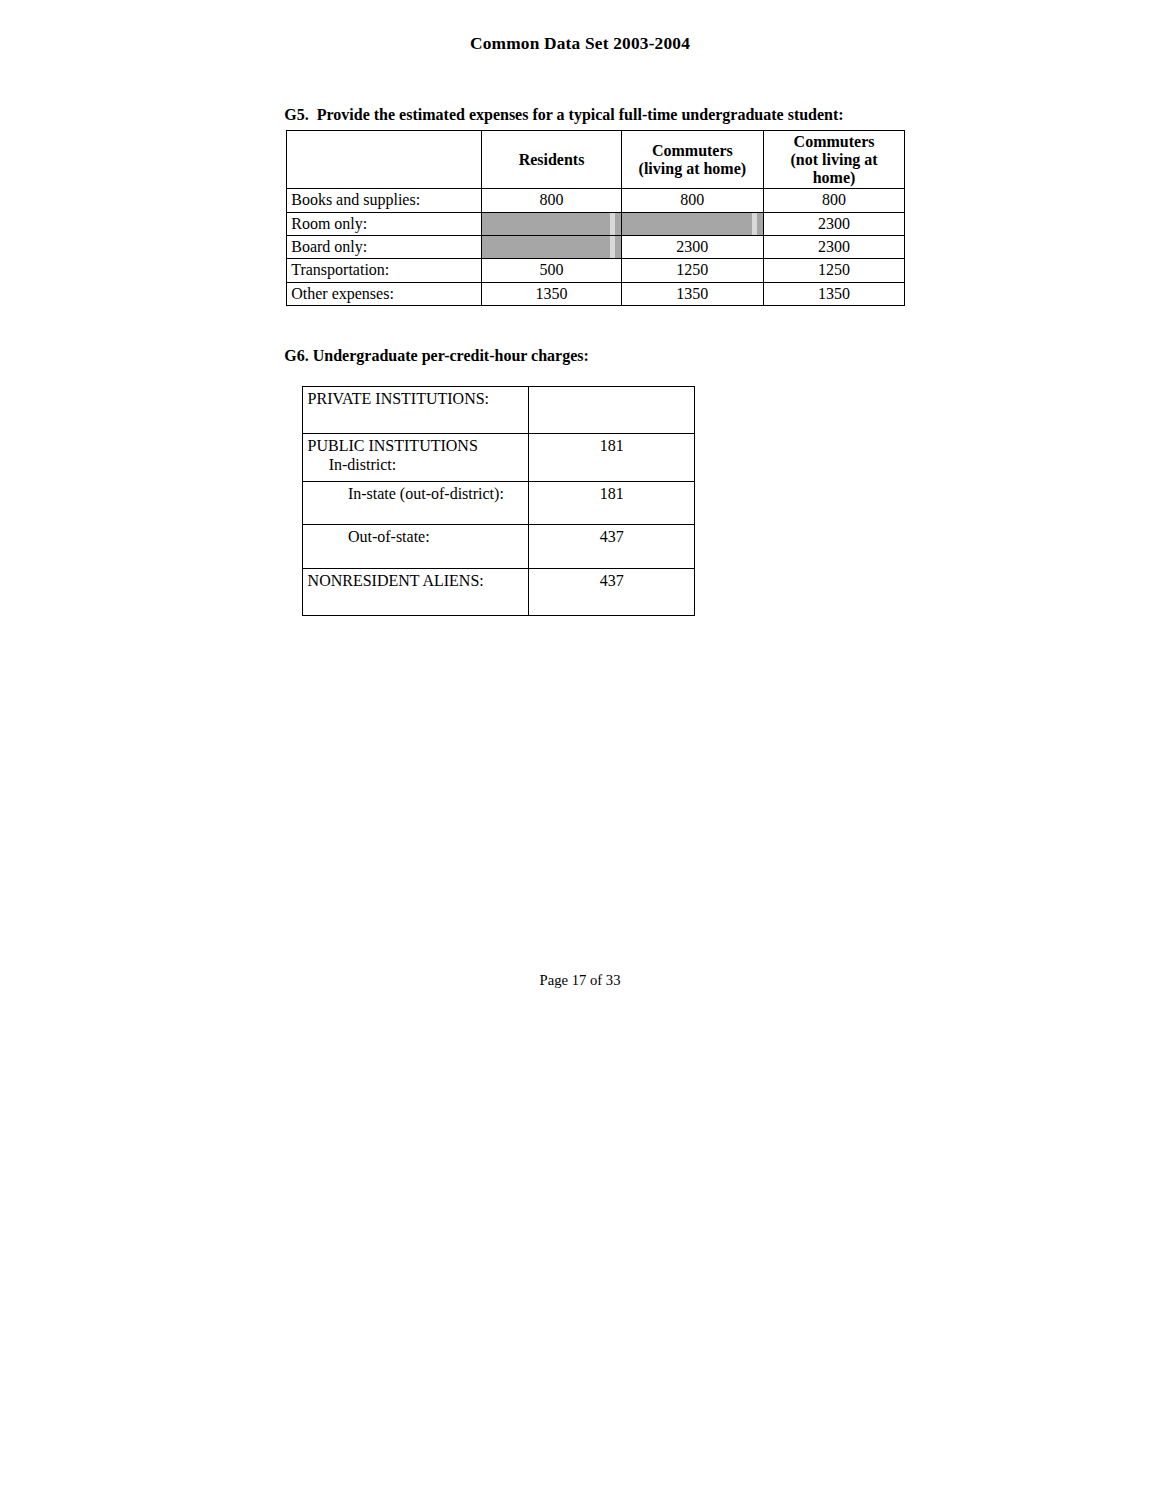Common Data Set 2003-2004
G5. Provide the estimated expenses for a typical full-time undergraduate student:
| | Residents | Commuters (living at home) | Commuters (not living at home) |
| --- | --- | --- | --- |
| Books and supplies: | 800 | 800 | 800 |
| Room only: | | | 2300 |
| Board only: | | 2300 | 2300 |
| Transportation: | 500 | 1250 | 1250 |
| Other expenses: | 1350 | 1350 | 1350 |
G6. Undergraduate per-credit-hour charges:
| PRIVATE INSTITUTIONS: | |
| PUBLIC INSTITUTIONS In-district: | 181 |
| In-state (out-of-district): | 181 |
| Out-of-state: | 437 |
| NONRESIDENT ALIENS: | 437 |
Page 17 of 33